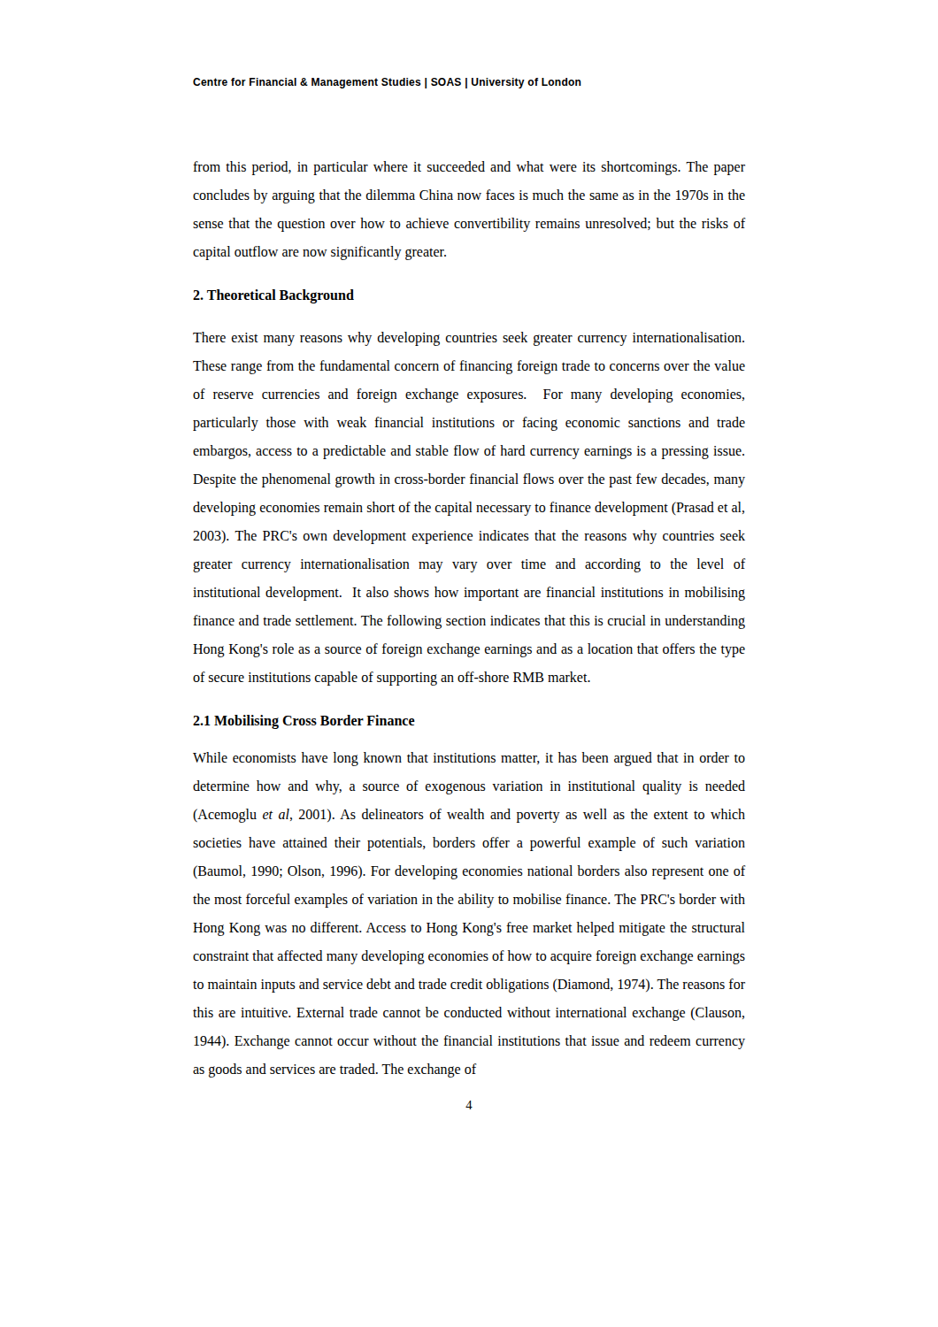Centre for Financial & Management Studies | SOAS | University of London
from this period, in particular where it succeeded and what were its shortcomings. The paper concludes by arguing that the dilemma China now faces is much the same as in the 1970s in the sense that the question over how to achieve convertibility remains unresolved; but the risks of capital outflow are now significantly greater.
2. Theoretical Background
There exist many reasons why developing countries seek greater currency internationalisation. These range from the fundamental concern of financing foreign trade to concerns over the value of reserve currencies and foreign exchange exposures. For many developing economies, particularly those with weak financial institutions or facing economic sanctions and trade embargos, access to a predictable and stable flow of hard currency earnings is a pressing issue. Despite the phenomenal growth in cross-border financial flows over the past few decades, many developing economies remain short of the capital necessary to finance development (Prasad et al, 2003). The PRC's own development experience indicates that the reasons why countries seek greater currency internationalisation may vary over time and according to the level of institutional development. It also shows how important are financial institutions in mobilising finance and trade settlement. The following section indicates that this is crucial in understanding Hong Kong's role as a source of foreign exchange earnings and as a location that offers the type of secure institutions capable of supporting an off-shore RMB market.
2.1 Mobilising Cross Border Finance
While economists have long known that institutions matter, it has been argued that in order to determine how and why, a source of exogenous variation in institutional quality is needed (Acemoglu et al, 2001). As delineators of wealth and poverty as well as the extent to which societies have attained their potentials, borders offer a powerful example of such variation (Baumol, 1990; Olson, 1996). For developing economies national borders also represent one of the most forceful examples of variation in the ability to mobilise finance. The PRC's border with Hong Kong was no different. Access to Hong Kong's free market helped mitigate the structural constraint that affected many developing economies of how to acquire foreign exchange earnings to maintain inputs and service debt and trade credit obligations (Diamond, 1974). The reasons for this are intuitive. External trade cannot be conducted without international exchange (Clauson, 1944). Exchange cannot occur without the financial institutions that issue and redeem currency as goods and services are traded. The exchange of
4